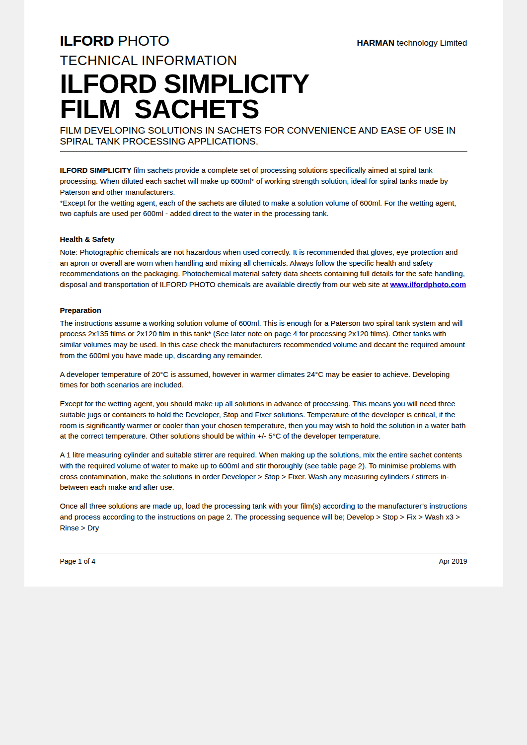ILFORD PHOTO
HARMAN technology Limited
TECHNICAL INFORMATION
ILFORD SIMPLICITY
FILM SACHETS
Film developing solutions in sachets for convenience and ease of use in spiral tank processing applications.
ILFORD SIMPLICITY film sachets provide a complete set of processing solutions specifically aimed at spiral tank processing. When diluted each sachet will make up 600ml* of working strength solution, ideal for spiral tanks made by Paterson and other manufacturers.
*Except for the wetting agent, each of the sachets are diluted to make a solution volume of 600ml. For the wetting agent, two capfuls are used per 600ml - added direct to the water in the processing tank.
Health & Safety
Note: Photographic chemicals are not hazardous when used correctly. It is recommended that gloves, eye protection and an apron or overall are worn when handling and mixing all chemicals. Always follow the specific health and safety recommendations on the packaging. Photochemical material safety data sheets containing full details for the safe handling, disposal and transportation of ILFORD PHOTO chemicals are available directly from our web site at www.ilfordphoto.com
Preparation
The instructions assume a working solution volume of 600ml. This is enough for a Paterson two spiral tank system and will process 2x135 films or 2x120 film in this tank* (See later note on page 4 for processing 2x120 films). Other tanks with similar volumes may be used. In this case check the manufacturers recommended volume and decant the required amount from the 600ml you have made up, discarding any remainder.
A developer temperature of 20°C is assumed, however in warmer climates 24°C may be easier to achieve. Developing times for both scenarios are included.
Except for the wetting agent, you should make up all solutions in advance of processing. This means you will need three suitable jugs or containers to hold the Developer, Stop and Fixer solutions. Temperature of the developer is critical, if the room is significantly warmer or cooler than your chosen temperature, then you may wish to hold the solution in a water bath at the correct temperature. Other solutions should be within +/- 5°C of the developer temperature.
A 1 litre measuring cylinder and suitable stirrer are required. When making up the solutions, mix the entire sachet contents with the required volume of water to make up to 600ml and stir thoroughly (see table page 2). To minimise problems with cross contamination, make the solutions in order Developer > Stop > Fixer. Wash any measuring cylinders / stirrers in-between each make and after use.
Once all three solutions are made up, load the processing tank with your film(s) according to the manufacturer’s instructions and process according to the instructions on page 2. The processing sequence will be; Develop > Stop > Fix > Wash x3 > Rinse > Dry
Page 1 of 4
Apr 2019